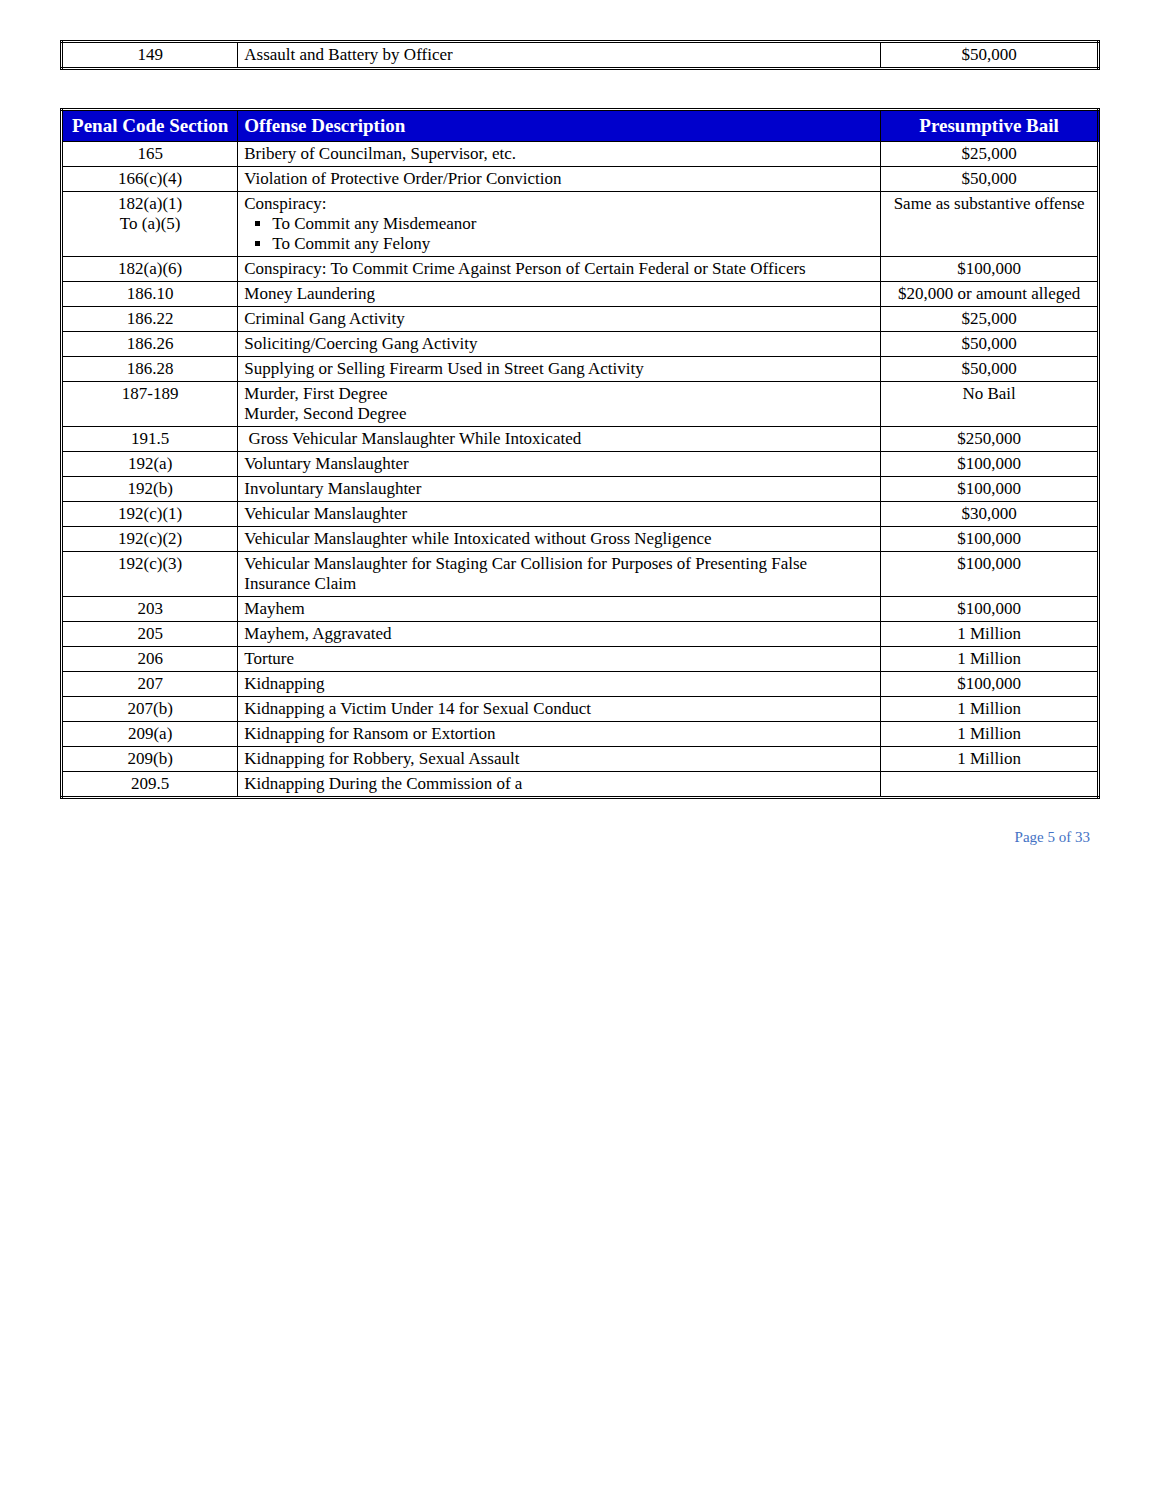| 149 | Assault and Battery by Officer | $50,000 |
| Penal Code Section | Offense Description | Presumptive Bail |
| --- | --- | --- |
| 165 | Bribery of Councilman, Supervisor, etc. | $25,000 |
| 166(c)(4) | Violation of Protective Order/Prior Conviction | $50,000 |
| 182(a)(1) To (a)(5) | Conspiracy: To Commit any Misdemeanor To Commit any Felony | Same as substantive offense |
| 182(a)(6) | Conspiracy: To Commit Crime Against Person of Certain Federal or State Officers | $100,000 |
| 186.10 | Money Laundering | $20,000 or amount alleged |
| 186.22 | Criminal Gang Activity | $25,000 |
| 186.26 | Soliciting/Coercing Gang Activity | $50,000 |
| 186.28 | Supplying or Selling Firearm Used in Street Gang Activity | $50,000 |
| 187-189 | Murder, First Degree Murder, Second Degree | No Bail |
| 191.5 | Gross Vehicular Manslaughter While Intoxicated | $250,000 |
| 192(a) | Voluntary Manslaughter | $100,000 |
| 192(b) | Involuntary Manslaughter | $100,000 |
| 192(c)(1) | Vehicular Manslaughter | $30,000 |
| 192(c)(2) | Vehicular Manslaughter while Intoxicated without Gross Negligence | $100,000 |
| 192(c)(3) | Vehicular Manslaughter for Staging Car Collision for Purposes of Presenting False Insurance Claim | $100,000 |
| 203 | Mayhem | $100,000 |
| 205 | Mayhem, Aggravated | 1 Million |
| 206 | Torture | 1 Million |
| 207 | Kidnapping | $100,000 |
| 207(b) | Kidnapping a Victim Under 14 for Sexual Conduct | 1 Million |
| 209(a) | Kidnapping for Ransom or Extortion | 1 Million |
| 209(b) | Kidnapping for Robbery, Sexual Assault | 1 Million |
| 209.5 | Kidnapping During the Commission of a | |
Page 5 of 33